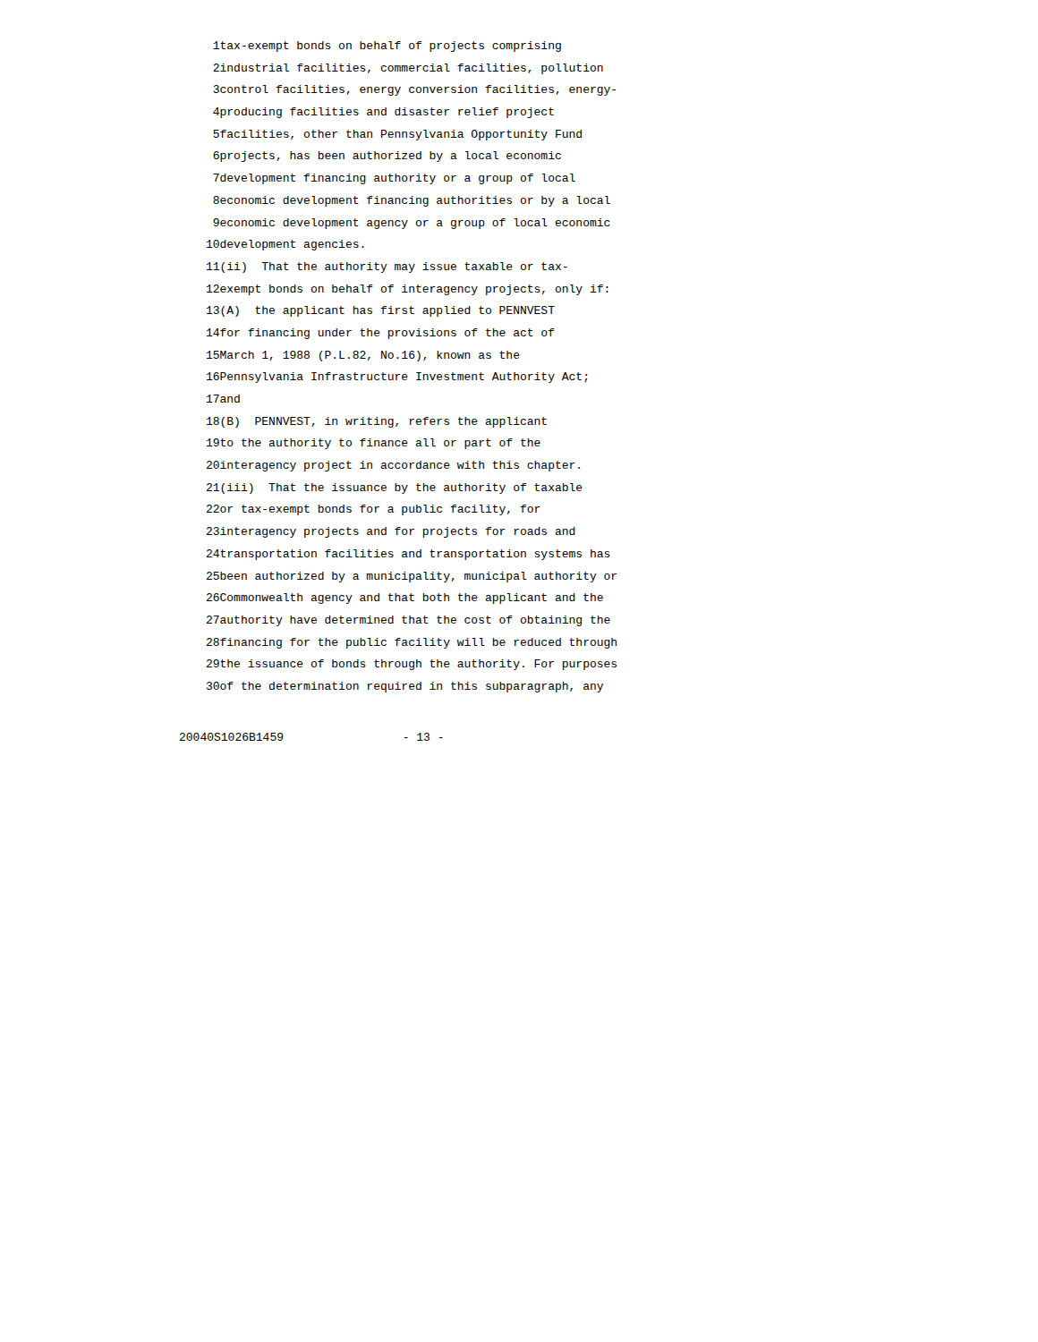| 1 | tax-exempt bonds on behalf of projects comprising |
| 2 | industrial facilities, commercial facilities, pollution |
| 3 | control facilities, energy conversion facilities, energy- |
| 4 | producing facilities and disaster relief project |
| 5 | facilities, other than Pennsylvania Opportunity Fund |
| 6 | projects, has been authorized by a local economic |
| 7 | development financing authority or a group of local |
| 8 | economic development financing authorities or by a local |
| 9 | economic development agency or a group of local economic |
| 10 | development agencies. |
| 11 | (ii) That the authority may issue taxable or tax- |
| 12 | exempt bonds on behalf of interagency projects, only if: |
| 13 | (A) the applicant has first applied to PENNVEST |
| 14 | for financing under the provisions of the act of |
| 15 | March 1, 1988 (P.L.82, No.16), known as the |
| 16 | Pennsylvania Infrastructure Investment Authority Act; |
| 17 | and |
| 18 | (B) PENNVEST, in writing, refers the applicant |
| 19 | to the authority to finance all or part of the |
| 20 | interagency project in accordance with this chapter. |
| 21 | (iii) That the issuance by the authority of taxable |
| 22 | or tax-exempt bonds for a public facility, for |
| 23 | interagency projects and for projects for roads and |
| 24 | transportation facilities and transportation systems has |
| 25 | been authorized by a municipality, municipal authority or |
| 26 | Commonwealth agency and that both the applicant and the |
| 27 | authority have determined that the cost of obtaining the |
| 28 | financing for the public facility will be reduced through |
| 29 | the issuance of bonds through the authority. For purposes |
| 30 | of the determination required in this subparagraph, any |
20040S1026B1459 - 13 -